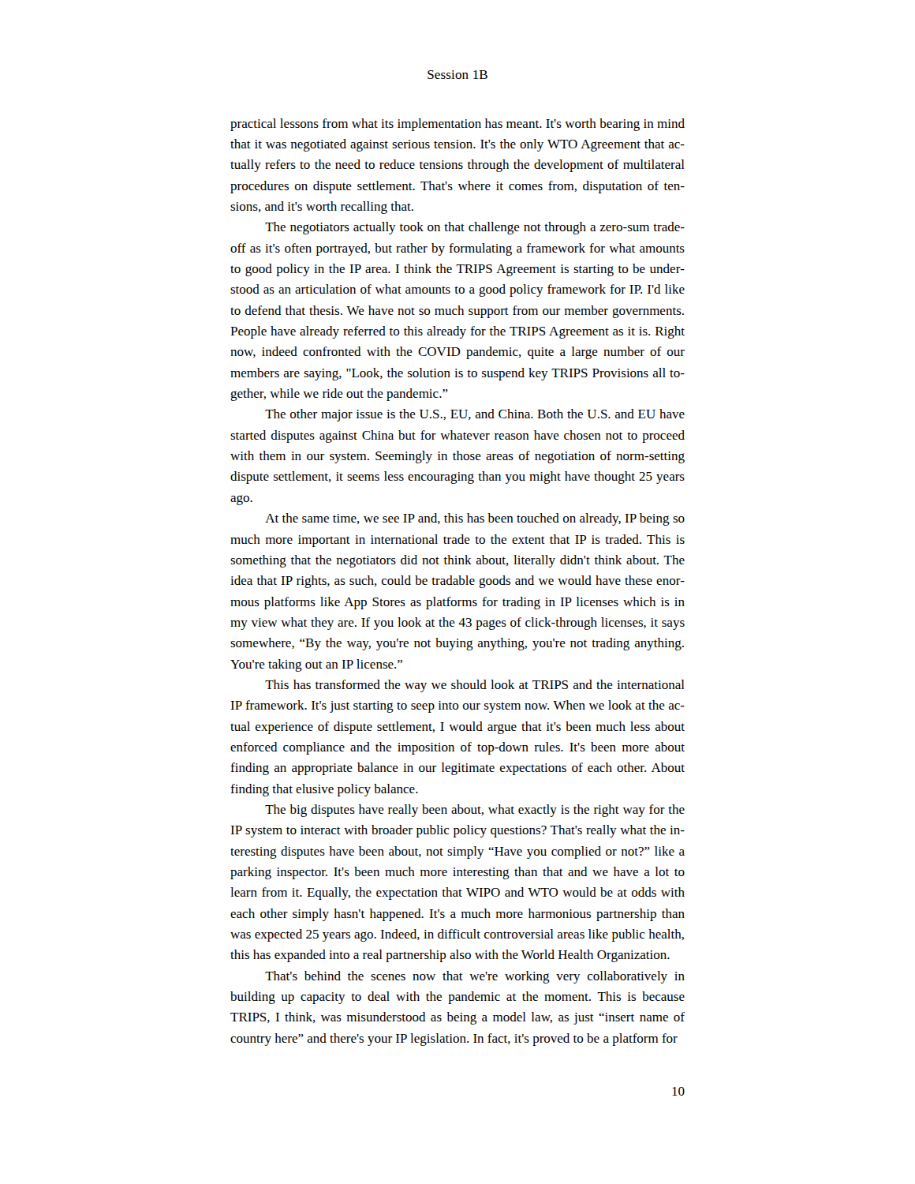Session 1B
practical lessons from what its implementation has meant. It's worth bearing in mind that it was negotiated against serious tension. It's the only WTO Agreement that actually refers to the need to reduce tensions through the development of multilateral procedures on dispute settlement. That's where it comes from, disputation of tensions, and it's worth recalling that.
The negotiators actually took on that challenge not through a zero-sum trade-off as it's often portrayed, but rather by formulating a framework for what amounts to good policy in the IP area. I think the TRIPS Agreement is starting to be understood as an articulation of what amounts to a good policy framework for IP. I'd like to defend that thesis. We have not so much support from our member governments. People have already referred to this already for the TRIPS Agreement as it is. Right now, indeed confronted with the COVID pandemic, quite a large number of our members are saying, "Look, the solution is to suspend key TRIPS Provisions all together, while we ride out the pandemic.”
The other major issue is the U.S., EU, and China. Both the U.S. and EU have started disputes against China but for whatever reason have chosen not to proceed with them in our system. Seemingly in those areas of negotiation of norm-setting dispute settlement, it seems less encouraging than you might have thought 25 years ago.
At the same time, we see IP and, this has been touched on already, IP being so much more important in international trade to the extent that IP is traded. This is something that the negotiators did not think about, literally didn't think about. The idea that IP rights, as such, could be tradable goods and we would have these enormous platforms like App Stores as platforms for trading in IP licenses which is in my view what they are. If you look at the 43 pages of click-through licenses, it says somewhere, “By the way, you're not buying anything, you're not trading anything. You're taking out an IP license.”
This has transformed the way we should look at TRIPS and the international IP framework. It's just starting to seep into our system now. When we look at the actual experience of dispute settlement, I would argue that it's been much less about enforced compliance and the imposition of top-down rules. It's been more about finding an appropriate balance in our legitimate expectations of each other. About finding that elusive policy balance.
The big disputes have really been about, what exactly is the right way for the IP system to interact with broader public policy questions? That's really what the interesting disputes have been about, not simply “Have you complied or not?” like a parking inspector. It's been much more interesting than that and we have a lot to learn from it. Equally, the expectation that WIPO and WTO would be at odds with each other simply hasn't happened. It's a much more harmonious partnership than was expected 25 years ago. Indeed, in difficult controversial areas like public health, this has expanded into a real partnership also with the World Health Organization.
That's behind the scenes now that we're working very collaboratively in building up capacity to deal with the pandemic at the moment. This is because TRIPS, I think, was misunderstood as being a model law, as just “insert name of country here” and there's your IP legislation. In fact, it's proved to be a platform for
10